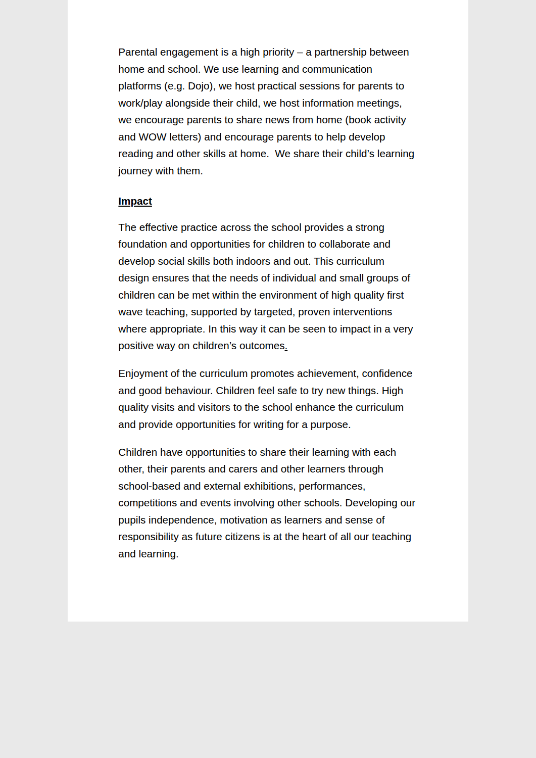Parental engagement is a high priority – a partnership between home and school. We use learning and communication platforms (e.g. Dojo), we host practical sessions for parents to work/play alongside their child, we host information meetings, we encourage parents to share news from home (book activity and WOW letters) and encourage parents to help develop reading and other skills at home. We share their child’s learning journey with them.
Impact
The effective practice across the school provides a strong foundation and opportunities for children to collaborate and develop social skills both indoors and out. This curriculum design ensures that the needs of individual and small groups of children can be met within the environment of high quality first wave teaching, supported by targeted, proven interventions where appropriate. In this way it can be seen to impact in a very positive way on children’s outcomes.
Enjoyment of the curriculum promotes achievement, confidence and good behaviour. Children feel safe to try new things. High quality visits and visitors to the school enhance the curriculum and provide opportunities for writing for a purpose.
Children have opportunities to share their learning with each other, their parents and carers and other learners through school-based and external exhibitions, performances, competitions and events involving other schools. Developing our pupils independence, motivation as learners and sense of responsibility as future citizens is at the heart of all our teaching and learning.